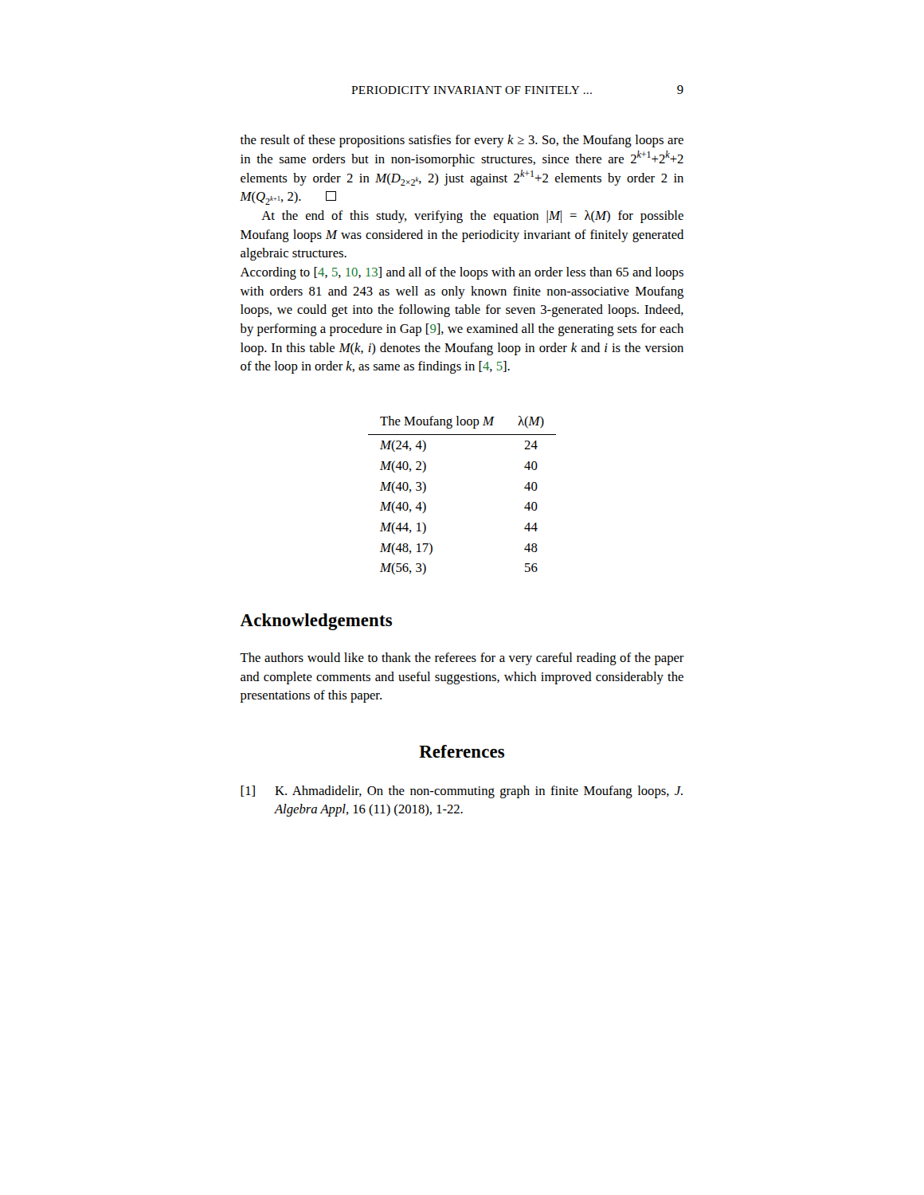PERIODICITY INVARIANT OF FINITELY ...
9
the result of these propositions satisfies for every k ≥ 3. So, the Moufang loops are in the same orders but in non-isomorphic structures, since there are 2k+1+2k+2 elements by order 2 in M(D2×2k, 2) just against 2k+1+2 elements by order 2 in M(Q2k+1, 2).
At the end of this study, verifying the equation |M| = λ(M) for possible Moufang loops M was considered in the periodicity invariant of finitely generated algebraic structures.
According to [4, 5, 10, 13] and all of the loops with an order less than 65 and loops with orders 81 and 243 as well as only known finite non-associative Moufang loops, we could get into the following table for seven 3-generated loops. Indeed, by performing a procedure in Gap [9], we examined all the generating sets for each loop. In this table M(k, i) denotes the Moufang loop in order k and i is the version of the loop in order k, as same as findings in [4, 5].
| The Moufang loop M | λ( M ) |
| --- | --- |
| M (24, 4) | 24 |
| M (40, 2) | 40 |
| M (40, 3) | 40 |
| M (40, 4) | 40 |
| M (44, 1) | 44 |
| M (48, 17) | 48 |
| M (56, 3) | 56 |
Acknowledgements
The authors would like to thank the referees for a very careful reading of the paper and complete comments and useful suggestions, which improved considerably the presentations of this paper.
References
[1] K. Ahmadidelir, On the non-commuting graph in finite Moufang loops, J. Algebra Appl, 16 (11) (2018), 1-22.